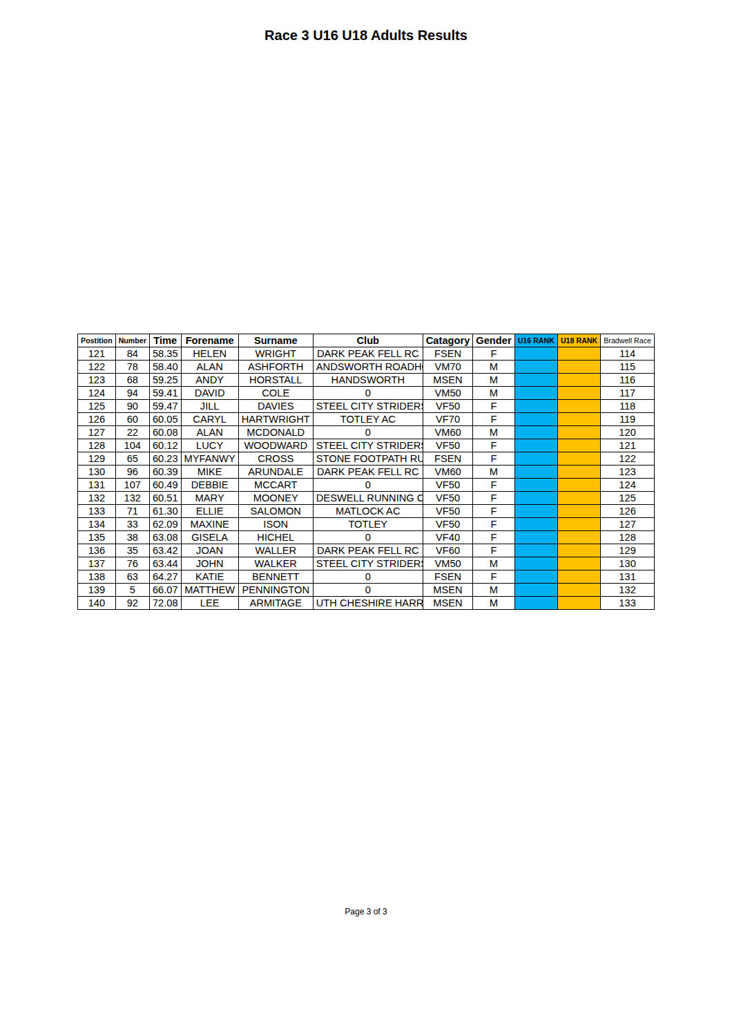Race 3 U16 U18 Adults Results
| Postition | Number | Time | Forename | Surname | Club | Catagory | Gender | U16 RANK | U18 RANK | Bradwell Race |
| --- | --- | --- | --- | --- | --- | --- | --- | --- | --- | --- |
| 121 | 84 | 58.35 | HELEN | WRIGHT | DARK PEAK FELL RC | FSEN | F | | | 114 |
| 122 | 78 | 58.40 | ALAN | ASHFORTH | ANDSWORTH ROADHO | VM70 | M | | | 115 |
| 123 | 68 | 59.25 | ANDY | HORSTALL | HANDSWORTH | MSEN | M | | | 116 |
| 124 | 94 | 59.41 | DAVID | COLE | 0 | VM50 | M | | | 117 |
| 125 | 90 | 59.47 | JILL | DAVIES | STEEL CITY STRIDERS R | VF50 | F | | | 118 |
| 126 | 60 | 60.05 | CARYL | HARTWRIGHT | TOTLEY AC | VF70 | F | | | 119 |
| 127 | 22 | 60.08 | ALAN | MCDONALD | 0 | VM60 | M | | | 120 |
| 128 | 104 | 60.12 | LUCY | WOODWARD | STEEL CITY STRIDERS R | VF50 | F | | | 121 |
| 129 | 65 | 60.23 | MYFANWY | CROSS | STONE FOOTPATH RUN | FSEN | F | | | 122 |
| 130 | 96 | 60.39 | MIKE | ARUNDALE | DARK PEAK FELL RC | VM60 | M | | | 123 |
| 131 | 107 | 60.49 | DEBBIE | MCCART | 0 | VF50 | F | | | 124 |
| 132 | 132 | 60.51 | MARY | MOONEY | DESWELL RUNNING CL | VF50 | F | | | 125 |
| 133 | 71 | 61.30 | ELLIE | SALOMON | MATLOCK AC | VF50 | F | | | 126 |
| 134 | 33 | 62.09 | MAXINE | ISON | TOTLEY | VF50 | F | | | 127 |
| 135 | 38 | 63.08 | GISELA | HICHEL | 0 | VF40 | F | | | 128 |
| 136 | 35 | 63.42 | JOAN | WALLER | DARK PEAK FELL RC | VF60 | F | | | 129 |
| 137 | 76 | 63.44 | JOHN | WALKER | STEEL CITY STRIDERS R | VM50 | M | | | 130 |
| 138 | 63 | 64.27 | KATIE | BENNETT | 0 | FSEN | F | | | 131 |
| 139 | 5 | 66.07 | MATTHEW | PENNINGTON | 0 | MSEN | M | | | 132 |
| 140 | 92 | 72.08 | LEE | ARMITAGE | UTH CHESHIRE HARRIE | MSEN | M | | | 133 |
Page 3 of 3